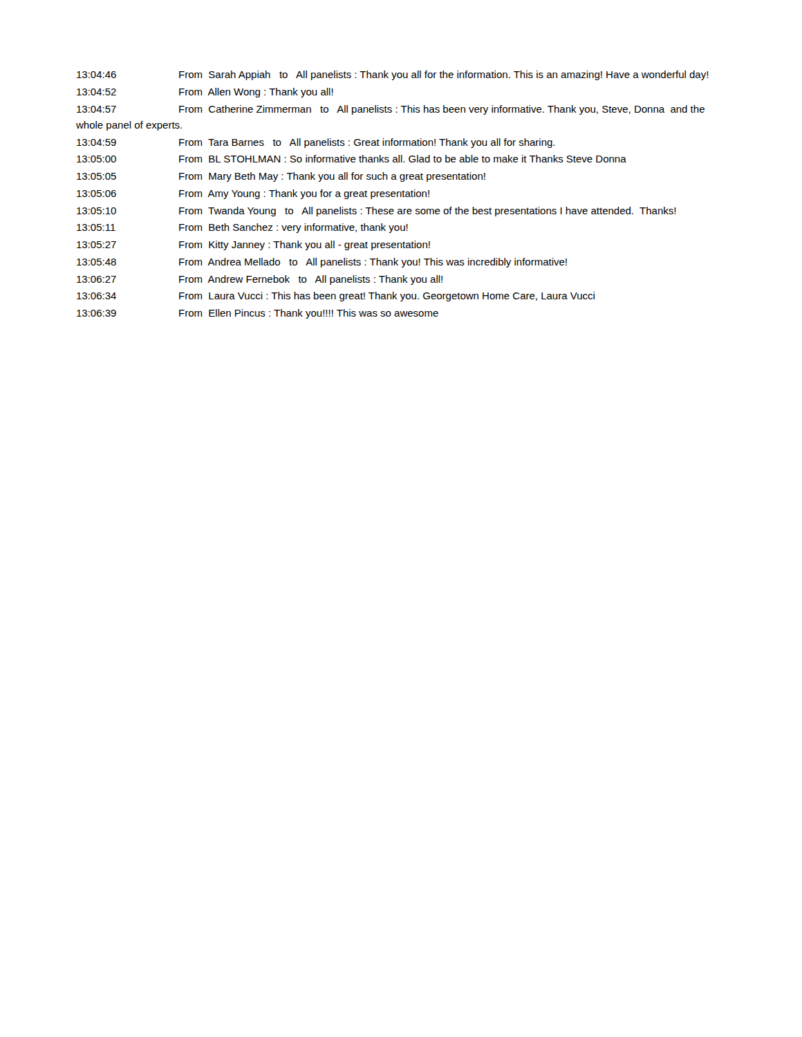13:04:46 From Sarah Appiah to All panelists : Thank you all for the information. This is an amazing! Have a wonderful day!
13:04:52 From Allen Wong : Thank you all!
13:04:57 From Catherine Zimmerman to All panelists : This has been very informative. Thank you, Steve, Donna and the whole panel of experts.
13:04:59 From Tara Barnes to All panelists : Great information! Thank you all for sharing.
13:05:00 From BL STOHLMAN : So informative thanks all. Glad to be able to make it Thanks Steve Donna
13:05:05 From Mary Beth May : Thank you all for such a great presentation!
13:05:06 From Amy Young : Thank you for a great presentation!
13:05:10 From Twanda Young to All panelists : These are some of the best presentations I have attended. Thanks!
13:05:11 From Beth Sanchez : very informative, thank you!
13:05:27 From Kitty Janney : Thank you all - great presentation!
13:05:48 From Andrea Mellado to All panelists : Thank you! This was incredibly informative!
13:06:27 From Andrew Fernebok to All panelists : Thank you all!
13:06:34 From Laura Vucci : This has been great! Thank you. Georgetown Home Care, Laura Vucci
13:06:39 From Ellen Pincus : Thank you!!!! This was so awesome